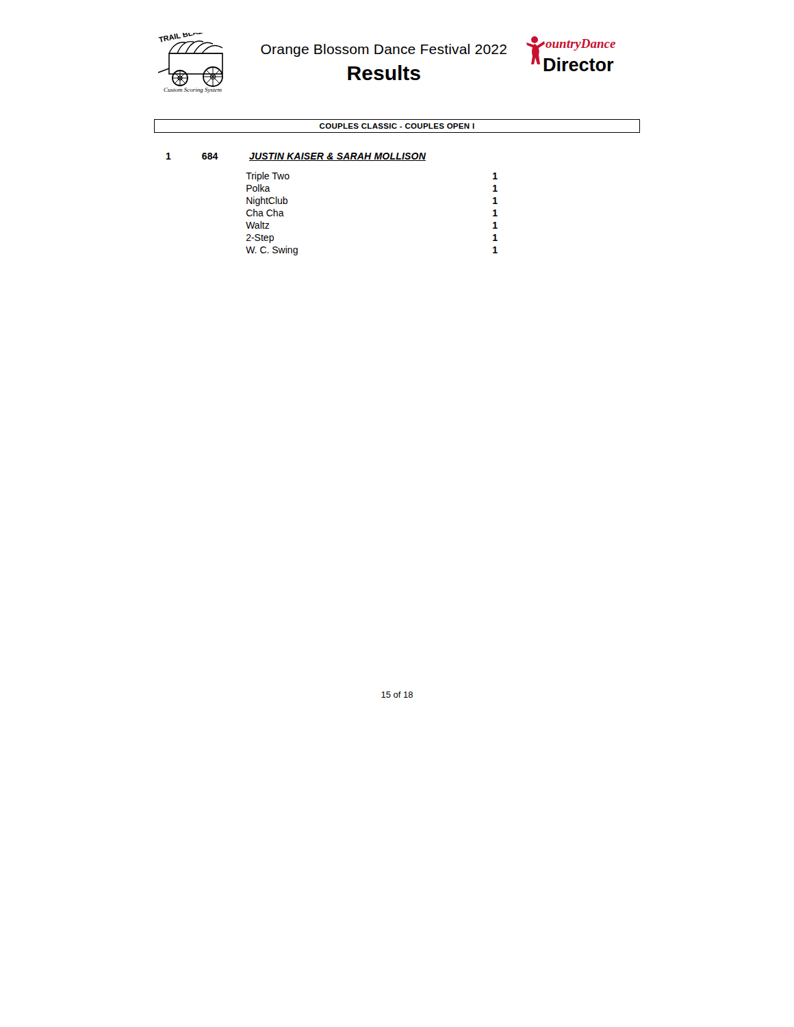TRAIL BLAZER Custom Scoring System
Orange Blossom Dance Festival 2022
Results
ountryDance Director
COUPLES CLASSIC - COUPLES OPEN I
1 684 JUSTIN KAISER & SARAH MOLLISON
| Triple Two | 1 |
| Polka | 1 |
| NightClub | 1 |
| Cha Cha | 1 |
| Waltz | 1 |
| 2-Step | 1 |
| W. C. Swing | 1 |
15 of 18